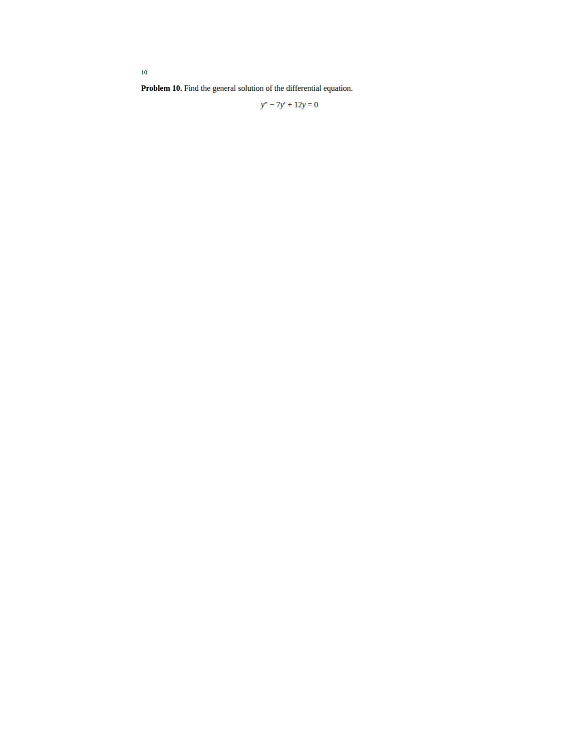10
Problem 10. Find the general solution of the differential equation.
y″ − 7 y′ + 12 y = 0